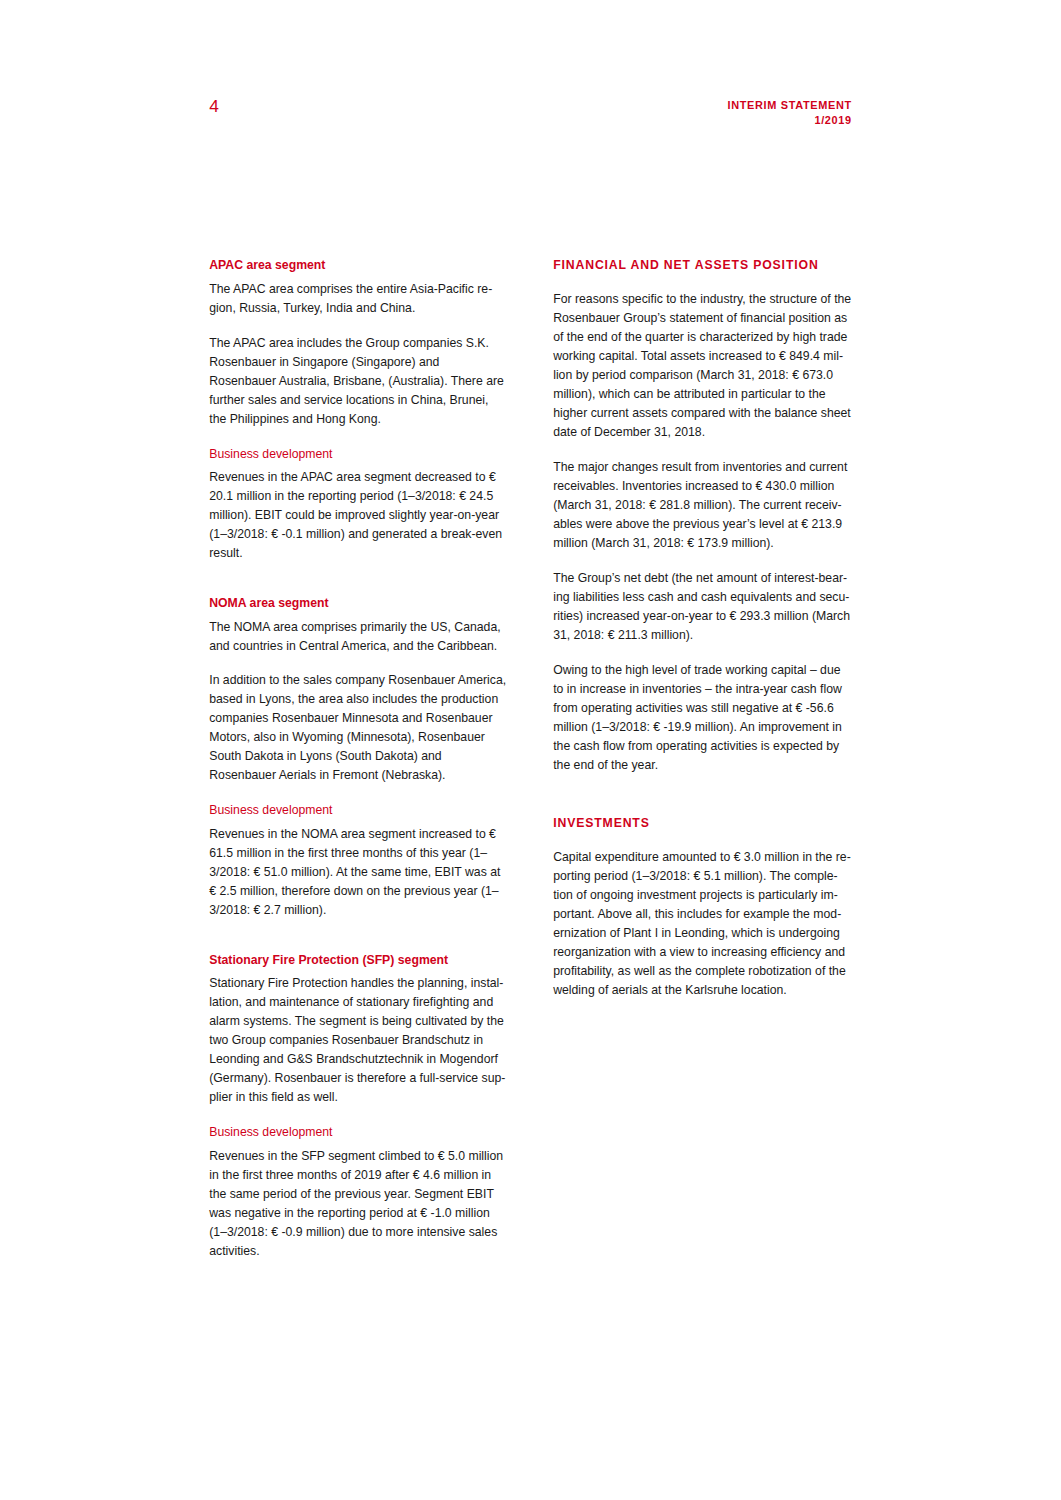4
Interim Statement
1/2019
APAC area segment
The APAC area comprises the entire Asia-Pacific region, Russia, Turkey, India and China.
The APAC area includes the Group companies S.K. Rosenbauer in Singapore (Singapore) and Rosenbauer Australia, Brisbane, (Australia). There are further sales and service locations in China, Brunei, the Philippines and Hong Kong.
Business development
Revenues in the APAC area segment decreased to € 20.1 million in the reporting period (1–3/2018: € 24.5 million). EBIT could be improved slightly year-on-year (1–3/2018: € -0.1 million) and generated a break-even result.
NOMA area segment
The NOMA area comprises primarily the US, Canada, and countries in Central America, and the Caribbean.
In addition to the sales company Rosenbauer America, based in Lyons, the area also includes the production companies Rosenbauer Minnesota and Rosenbauer Motors, also in Wyoming (Minnesota), Rosenbauer South Dakota in Lyons (South Dakota) and Rosenbauer Aerials in Fremont (Nebraska).
Business development
Revenues in the NOMA area segment increased to € 61.5 million in the first three months of this year (1–3/2018: € 51.0 million). At the same time, EBIT was at € 2.5 million, therefore down on the previous year (1–3/2018: € 2.7 million).
Stationary Fire Protection (SFP) segment
Stationary Fire Protection handles the planning, installation, and maintenance of stationary firefighting and alarm systems. The segment is being cultivated by the two Group companies Rosenbauer Brandschutz in Leonding and G&S Brandschutz­technik in Mogendorf (Germany). Rosenbauer is therefore a full-service supplier in this field as well.
Business development
Revenues in the SFP segment climbed to € 5.0 million in the first three months of 2019 after € 4.6 million in the same period of the previous year. Segment EBIT was negative in the reporting period at € -1.0 million (1–3/2018: € -0.9 million) due to more intensive sales activities.
Financial and net assets position
For reasons specific to the industry, the structure of the Rosenbauer Group’s statement of financial position as of the end of the quarter is characterized by high trade working capital. Total assets increased to € 849.4 million by period comparison (March 31, 2018: € 673.0 million), which can be attributed in particular to the higher current assets compared with the balance sheet date of December 31, 2018.
The major changes result from inventories and current receiva­bles. Inventories increased to € 430.0 million (March 31, 2018: € 281.8 million). The current receivables were above the previous year’s level at € 213.9 million (March 31, 2018: € 173.9 million).
The Group’s net debt (the net amount of interest-bearing liabilities less cash and cash equivalents and securities) increased year-on-year to € 293.3 million (March 31, 2018: € 211.3 million).
Owing to the high level of trade working capital – due to in increase in inventories – the intra-year cash flow from operating activities was still negative at € -56.6 million (1–3/2018: € -19.9 million). An improvement in the cash flow from operating activities is expected by the end of the year.
Investments
Capital expenditure amounted to € 3.0 million in the reporting period (1–3/2018: € 5.1 million). The completion of ongoing investment projects is particularly important. Above all, this includes for example the modernization of Plant I in Leonding, which is undergoing reorganization with a view to increasing efficiency and profitability, as well as the complete robotization of the welding of aerials at the Karlsruhe location.